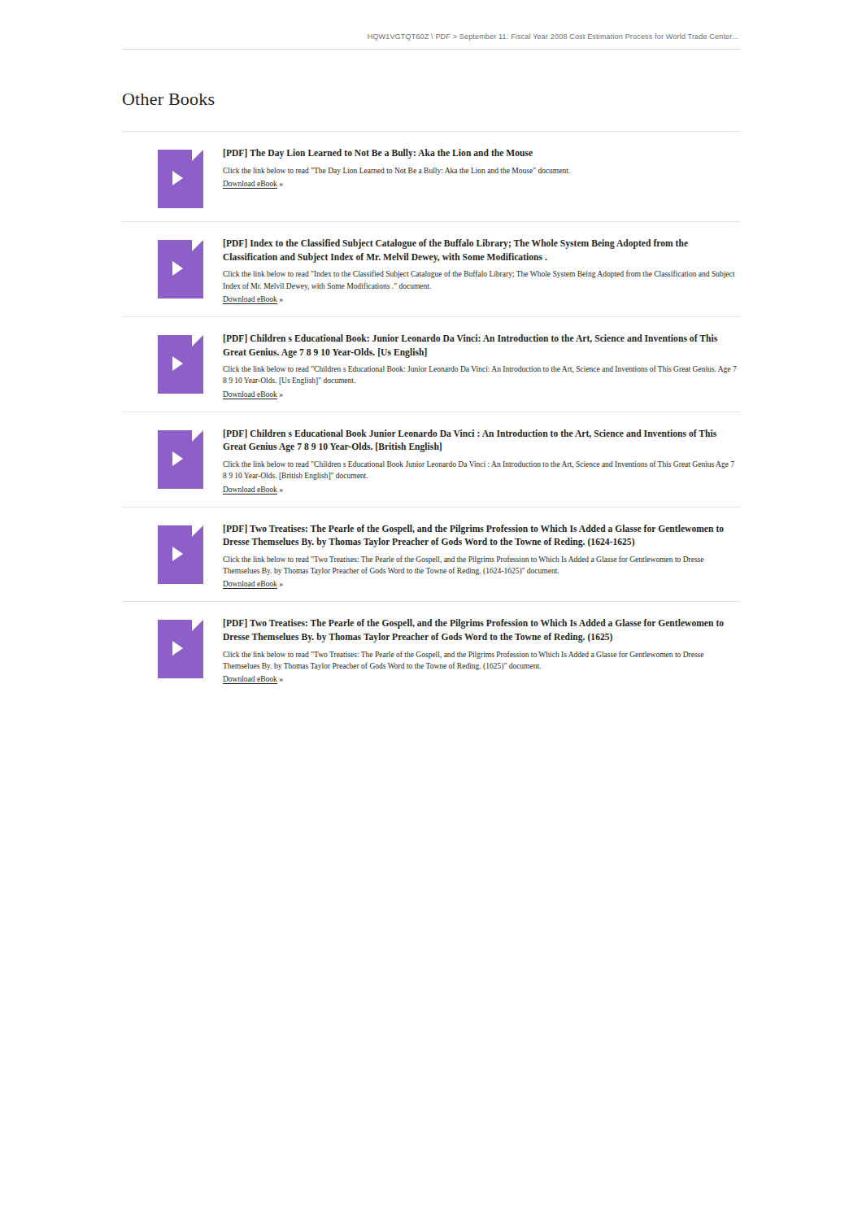HQW1VGTQT60Z \ PDF > September 11: Fiscal Year 2008 Cost Estimation Process for World Trade Center...
Other Books
[PDF] The Day Lion Learned to Not Be a Bully: Aka the Lion and the Mouse
Click the link below to read "The Day Lion Learned to Not Be a Bully: Aka the Lion and the Mouse" document.
Download eBook »
[PDF] Index to the Classified Subject Catalogue of the Buffalo Library; The Whole System Being Adopted from the Classification and Subject Index of Mr. Melvil Dewey, with Some Modifications .
Click the link below to read "Index to the Classified Subject Catalogue of the Buffalo Library; The Whole System Being Adopted from the Classification and Subject Index of Mr. Melvil Dewey, with Some Modifications ." document.
Download eBook »
[PDF] Children s Educational Book: Junior Leonardo Da Vinci: An Introduction to the Art, Science and Inventions of This Great Genius. Age 7 8 9 10 Year-Olds. [Us English]
Click the link below to read "Children s Educational Book: Junior Leonardo Da Vinci: An Introduction to the Art, Science and Inventions of This Great Genius. Age 7 8 9 10 Year-Olds. [Us English]" document.
Download eBook »
[PDF] Children s Educational Book Junior Leonardo Da Vinci : An Introduction to the Art, Science and Inventions of This Great Genius Age 7 8 9 10 Year-Olds. [British English]
Click the link below to read "Children s Educational Book Junior Leonardo Da Vinci : An Introduction to the Art, Science and Inventions of This Great Genius Age 7 8 9 10 Year-Olds. [British English]" document.
Download eBook »
[PDF] Two Treatises: The Pearle of the Gospell, and the Pilgrims Profession to Which Is Added a Glasse for Gentlewomen to Dresse Themselues By. by Thomas Taylor Preacher of Gods Word to the Towne of Reding. (1624-1625)
Click the link below to read "Two Treatises: The Pearle of the Gospell, and the Pilgrims Profession to Which Is Added a Glasse for Gentlewomen to Dresse Themselues By. by Thomas Taylor Preacher of Gods Word to the Towne of Reding. (1624-1625)" document.
Download eBook »
[PDF] Two Treatises: The Pearle of the Gospell, and the Pilgrims Profession to Which Is Added a Glasse for Gentlewomen to Dresse Themselues By. by Thomas Taylor Preacher of Gods Word to the Towne of Reding. (1625)
Click the link below to read "Two Treatises: The Pearle of the Gospell, and the Pilgrims Profession to Which Is Added a Glasse for Gentlewomen to Dresse Themselues By. by Thomas Taylor Preacher of Gods Word to the Towne of Reding. (1625)" document.
Download eBook »